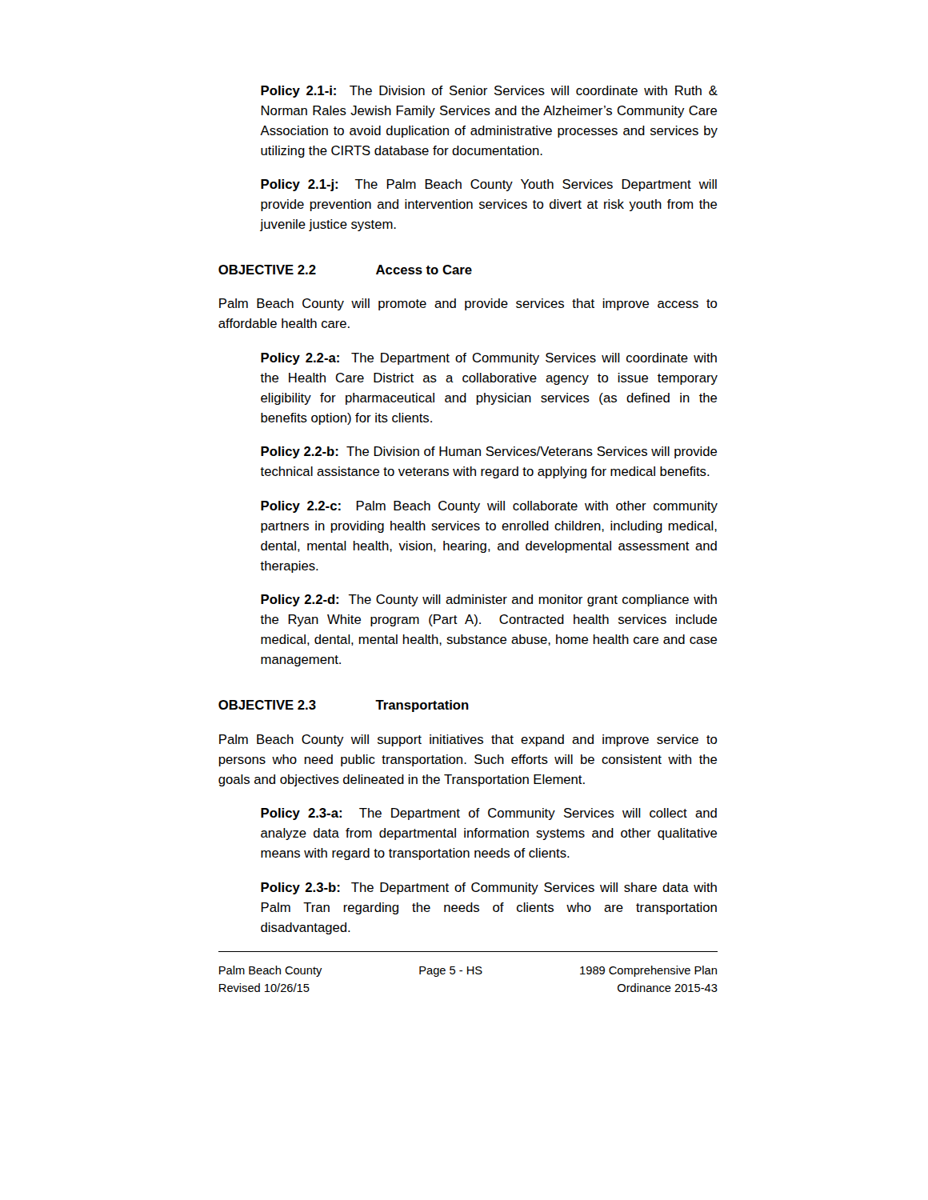Policy 2.1-i: The Division of Senior Services will coordinate with Ruth & Norman Rales Jewish Family Services and the Alzheimer’s Community Care Association to avoid duplication of administrative processes and services by utilizing the CIRTS database for documentation.
Policy 2.1-j: The Palm Beach County Youth Services Department will provide prevention and intervention services to divert at risk youth from the juvenile justice system.
OBJECTIVE 2.2 Access to Care
Palm Beach County will promote and provide services that improve access to affordable health care.
Policy 2.2-a: The Department of Community Services will coordinate with the Health Care District as a collaborative agency to issue temporary eligibility for pharmaceutical and physician services (as defined in the benefits option) for its clients.
Policy 2.2-b: The Division of Human Services/Veterans Services will provide technical assistance to veterans with regard to applying for medical benefits.
Policy 2.2-c: Palm Beach County will collaborate with other community partners in providing health services to enrolled children, including medical, dental, mental health, vision, hearing, and developmental assessment and therapies.
Policy 2.2-d: The County will administer and monitor grant compliance with the Ryan White program (Part A). Contracted health services include medical, dental, mental health, substance abuse, home health care and case management.
OBJECTIVE 2.3 Transportation
Palm Beach County will support initiatives that expand and improve service to persons who need public transportation. Such efforts will be consistent with the goals and objectives delineated in the Transportation Element.
Policy 2.3-a: The Department of Community Services will collect and analyze data from departmental information systems and other qualitative means with regard to transportation needs of clients.
Policy 2.3-b: The Department of Community Services will share data with Palm Tran regarding the needs of clients who are transportation disadvantaged.
Palm Beach County Revised 10/26/15
Page 5 - HS
1989 Comprehensive Plan Ordinance 2015-43